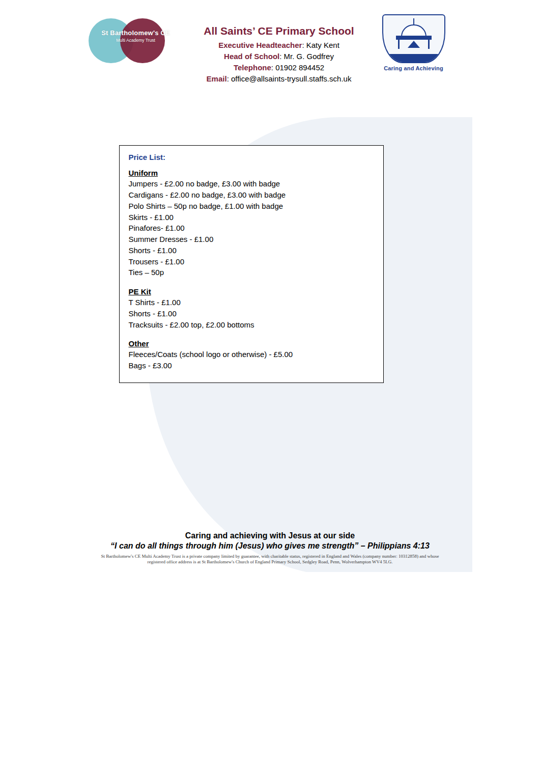St Bartholomew's CE Multi Academy Trust
All Saints’ CE Primary School
Executive Headteacher: Katy Kent
Head of School: Mr. G. Godfrey
Telephone: 01902 894452
Email: office@allsaints-trysull.staffs.sch.uk
Caring and Achieving
Price List:
Uniform
Jumpers - £2.00 no badge, £3.00 with badge
Cardigans - £2.00 no badge, £3.00 with badge
Polo Shirts – 50p no badge, £1.00 with badge
Skirts - £1.00
Pinafores- £1.00
Summer Dresses - £1.00
Shorts - £1.00
Trousers - £1.00
Ties – 50p
PE Kit
T Shirts - £1.00
Shorts - £1.00
Tracksuits - £2.00 top, £2.00 bottoms
Other
Fleeces/Coats (school logo or otherwise) - £5.00
Bags - £3.00
Caring and achieving with Jesus at our side
“I can do all things through him (Jesus) who gives me strength” – Philippians 4:13
St Bartholomew's CE Multi Academy Trust is a private company limited by guarantee, with charitable status, registered in England and Wales (company number: 10312858) and whose registered office address is at St Bartholomew's Church of England Primary School, Sedgley Road, Penn, Wolverhampton WV4 5LG.